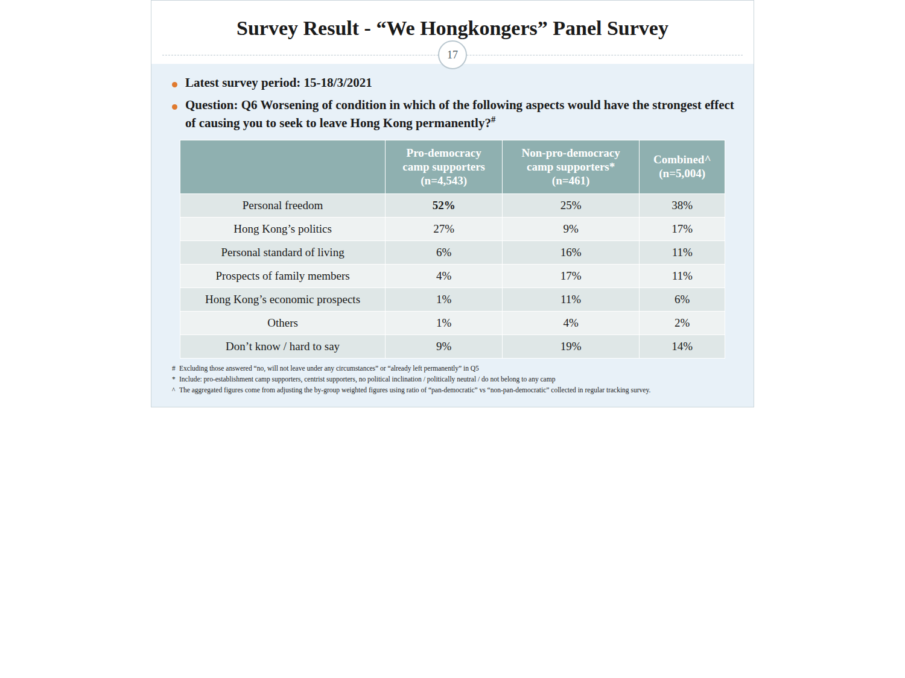Survey Result - “We Hongkongers” Panel Survey
17
Latest survey period: 15-18/3/2021
Question: Q6 Worsening of condition in which of the following aspects would have the strongest effect of causing you to seek to leave Hong Kong permanently?#
| | Pro-democracy camp supporters (n=4,543) | Non-pro-democracy camp supporters* (n=461) | Combined^ (n=5,004) |
| --- | --- | --- | --- |
| Personal freedom | 52% | 25% | 38% |
| Hong Kong’s politics | 27% | 9% | 17% |
| Personal standard of living | 6% | 16% | 11% |
| Prospects of family members | 4% | 17% | 11% |
| Hong Kong’s economic prospects | 1% | 11% | 6% |
| Others | 1% | 4% | 2% |
| Don’t know / hard to say | 9% | 19% | 14% |
#Excluding those answered “no, will not leave under any circumstances” or “already left permanently” in Q5
*Include: pro-establishment camp supporters, centrist supporters, no political inclination / politically neutral / do not belong to any camp
^The aggregated figures come from adjusting the by-group weighted figures using ratio of “pan-democratic” vs “non-pan-democratic” collected in regular tracking survey.